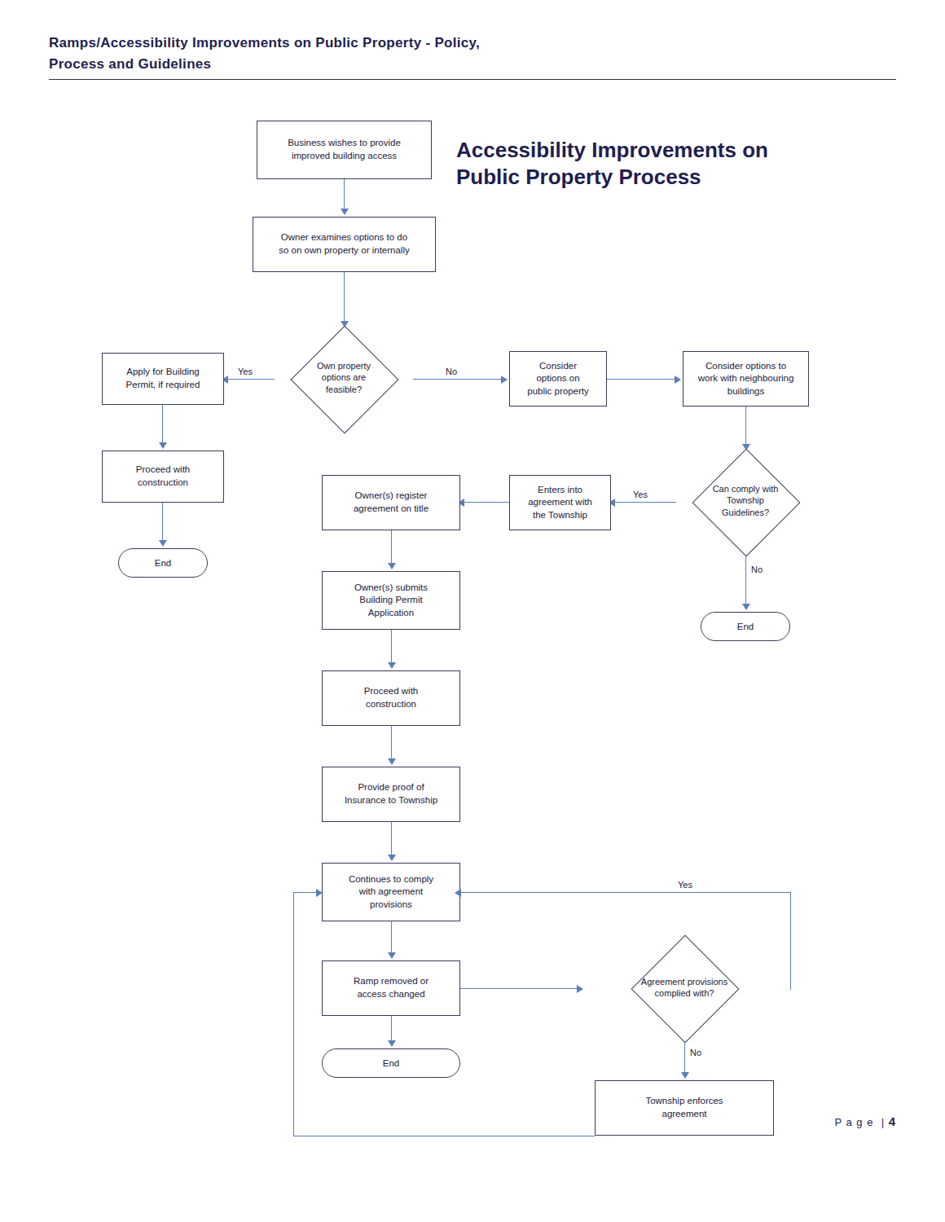Ramps/Accessibility Improvements on Public Property - Policy,
Process and Guidelines
Accessibility Improvements on
Public Property Process
Business wishes to provide
improved building access
Owner examines options to do
so on own property or internally
Own property
options are
feasible?
Yes
Apply for Building
Permit, if required
Proceed with
construction
End
No
Consider
options on
public property
Consider options to
work with neighbouring
buildings
Can comply with
Township
Guidelines?
No
End
Yes
Enters into
agreement with
the Township
Owner(s) register
agreement on title
Owner(s) submits
Building Permit
Application
Proceed with
construction
Provide proof of
Insurance to Township
Continues to comply
with agreement
provisions
Ramp removed or
access changed
End
Agreement provisions
complied with?
Yes
No
Township enforces
agreement
P a g e | 4